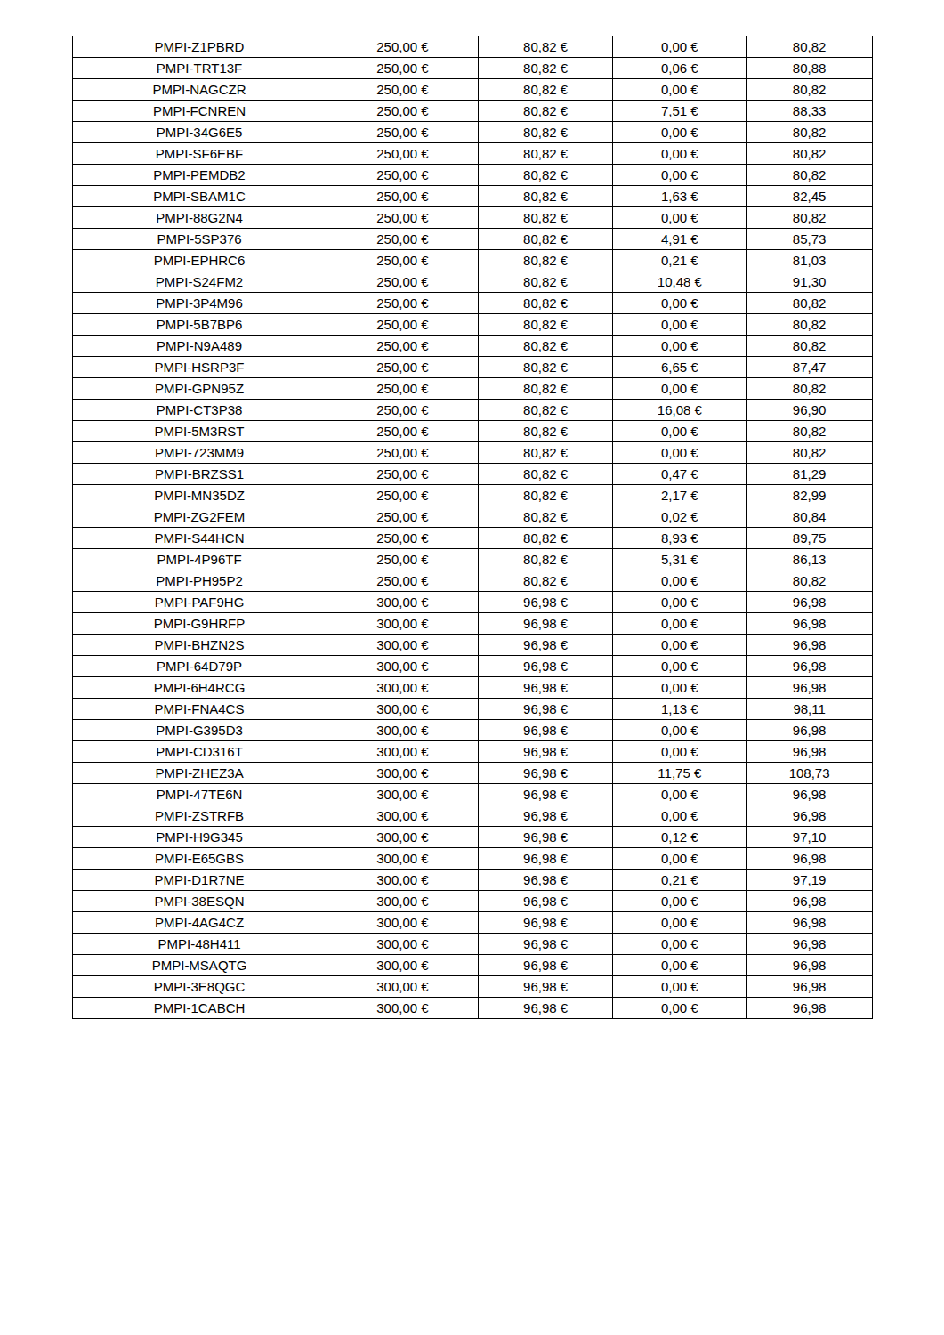| PMPI-Z1PBRD | 250,00 € | 80,82 € | 0,00 € | 80,82 |
| PMPI-TRT13F | 250,00 € | 80,82 € | 0,06 € | 80,88 |
| PMPI-NAGCZR | 250,00 € | 80,82 € | 0,00 € | 80,82 |
| PMPI-FCNREN | 250,00 € | 80,82 € | 7,51 € | 88,33 |
| PMPI-34G6E5 | 250,00 € | 80,82 € | 0,00 € | 80,82 |
| PMPI-SF6EBF | 250,00 € | 80,82 € | 0,00 € | 80,82 |
| PMPI-PEMDB2 | 250,00 € | 80,82 € | 0,00 € | 80,82 |
| PMPI-SBAM1C | 250,00 € | 80,82 € | 1,63 € | 82,45 |
| PMPI-88G2N4 | 250,00 € | 80,82 € | 0,00 € | 80,82 |
| PMPI-5SP376 | 250,00 € | 80,82 € | 4,91 € | 85,73 |
| PMPI-EPHRC6 | 250,00 € | 80,82 € | 0,21 € | 81,03 |
| PMPI-S24FM2 | 250,00 € | 80,82 € | 10,48 € | 91,30 |
| PMPI-3P4M96 | 250,00 € | 80,82 € | 0,00 € | 80,82 |
| PMPI-5B7BP6 | 250,00 € | 80,82 € | 0,00 € | 80,82 |
| PMPI-N9A489 | 250,00 € | 80,82 € | 0,00 € | 80,82 |
| PMPI-HSRP3F | 250,00 € | 80,82 € | 6,65 € | 87,47 |
| PMPI-GPN95Z | 250,00 € | 80,82 € | 0,00 € | 80,82 |
| PMPI-CT3P38 | 250,00 € | 80,82 € | 16,08 € | 96,90 |
| PMPI-5M3RST | 250,00 € | 80,82 € | 0,00 € | 80,82 |
| PMPI-723MM9 | 250,00 € | 80,82 € | 0,00 € | 80,82 |
| PMPI-BRZSS1 | 250,00 € | 80,82 € | 0,47 € | 81,29 |
| PMPI-MN35DZ | 250,00 € | 80,82 € | 2,17 € | 82,99 |
| PMPI-ZG2FEM | 250,00 € | 80,82 € | 0,02 € | 80,84 |
| PMPI-S44HCN | 250,00 € | 80,82 € | 8,93 € | 89,75 |
| PMPI-4P96TF | 250,00 € | 80,82 € | 5,31 € | 86,13 |
| PMPI-PH95P2 | 250,00 € | 80,82 € | 0,00 € | 80,82 |
| PMPI-PAF9HG | 300,00 € | 96,98 € | 0,00 € | 96,98 |
| PMPI-G9HRFP | 300,00 € | 96,98 € | 0,00 € | 96,98 |
| PMPI-BHZN2S | 300,00 € | 96,98 € | 0,00 € | 96,98 |
| PMPI-64D79P | 300,00 € | 96,98 € | 0,00 € | 96,98 |
| PMPI-6H4RCG | 300,00 € | 96,98 € | 0,00 € | 96,98 |
| PMPI-FNA4CS | 300,00 € | 96,98 € | 1,13 € | 98,11 |
| PMPI-G395D3 | 300,00 € | 96,98 € | 0,00 € | 96,98 |
| PMPI-CD316T | 300,00 € | 96,98 € | 0,00 € | 96,98 |
| PMPI-ZHEZ3A | 300,00 € | 96,98 € | 11,75 € | 108,73 |
| PMPI-47TE6N | 300,00 € | 96,98 € | 0,00 € | 96,98 |
| PMPI-ZSTRFB | 300,00 € | 96,98 € | 0,00 € | 96,98 |
| PMPI-H9G345 | 300,00 € | 96,98 € | 0,12 € | 97,10 |
| PMPI-E65GBS | 300,00 € | 96,98 € | 0,00 € | 96,98 |
| PMPI-D1R7NE | 300,00 € | 96,98 € | 0,21 € | 97,19 |
| PMPI-38ESQN | 300,00 € | 96,98 € | 0,00 € | 96,98 |
| PMPI-4AG4CZ | 300,00 € | 96,98 € | 0,00 € | 96,98 |
| PMPI-48H411 | 300,00 € | 96,98 € | 0,00 € | 96,98 |
| PMPI-MSAQTG | 300,00 € | 96,98 € | 0,00 € | 96,98 |
| PMPI-3E8QGC | 300,00 € | 96,98 € | 0,00 € | 96,98 |
| PMPI-1CABCH | 300,00 € | 96,98 € | 0,00 € | 96,98 |